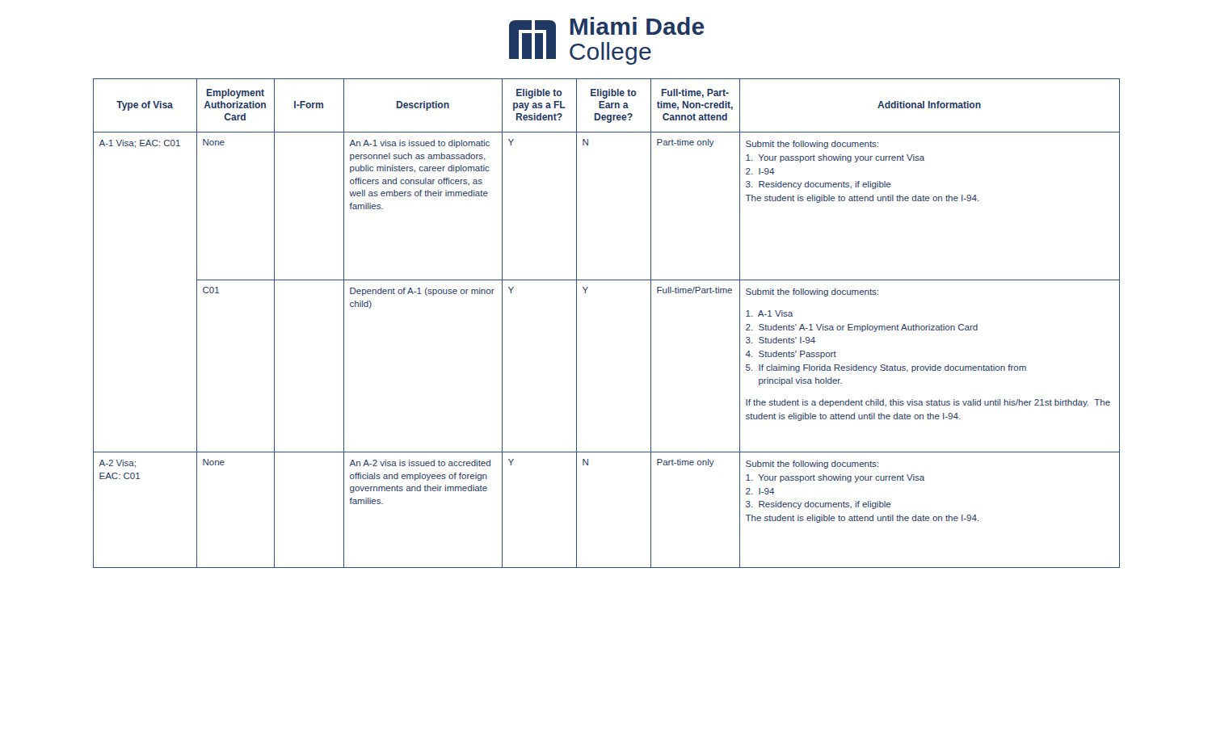Miami Dade
College
| Type of Visa | Employment Authorization Card | I-Form | Description | Eligible to pay as a FL Resident? | Eligible to Earn a Degree? | Full-time, Part-time, Non-credit, Cannot attend | Additional Information |
| --- | --- | --- | --- | --- | --- | --- | --- |
| A-1 Visa; EAC: C01 | None | | An A-1 visa is issued to diplomatic personnel such as ambassadors, public ministers, career diplomatic officers and consular officers, as well as embers of their immediate families. | Y | N | Part-time only | Submit the following documents: 1. Your passport showing your current Visa 2. I-94 3. Residency documents, if eligible The student is eligible to attend until the date on the I-94. |
| C01 | | Dependent of A-1 (spouse or minor child) | Y | Y | Full-time/Part-time | Submit the following documents: 1. A-1 Visa 2. Students' A-1 Visa or Employment Authorization Card 3. Students' I-94 4. Students' Passport 5. If claiming Florida Residency Status, provide documentation from principal visa holder. If the student is a dependent child, this visa status is valid until his/her 21st birthday. The student is eligible to attend until the date on the I-94. |
| A-2 Visa; EAC: C01 | None | | An A-2 visa is issued to accredited officials and employees of foreign governments and their immediate families. | Y | N | Part-time only | Submit the following documents: 1. Your passport showing your current Visa 2. I-94 3. Residency documents, if eligible The student is eligible to attend until the date on the I-94. |